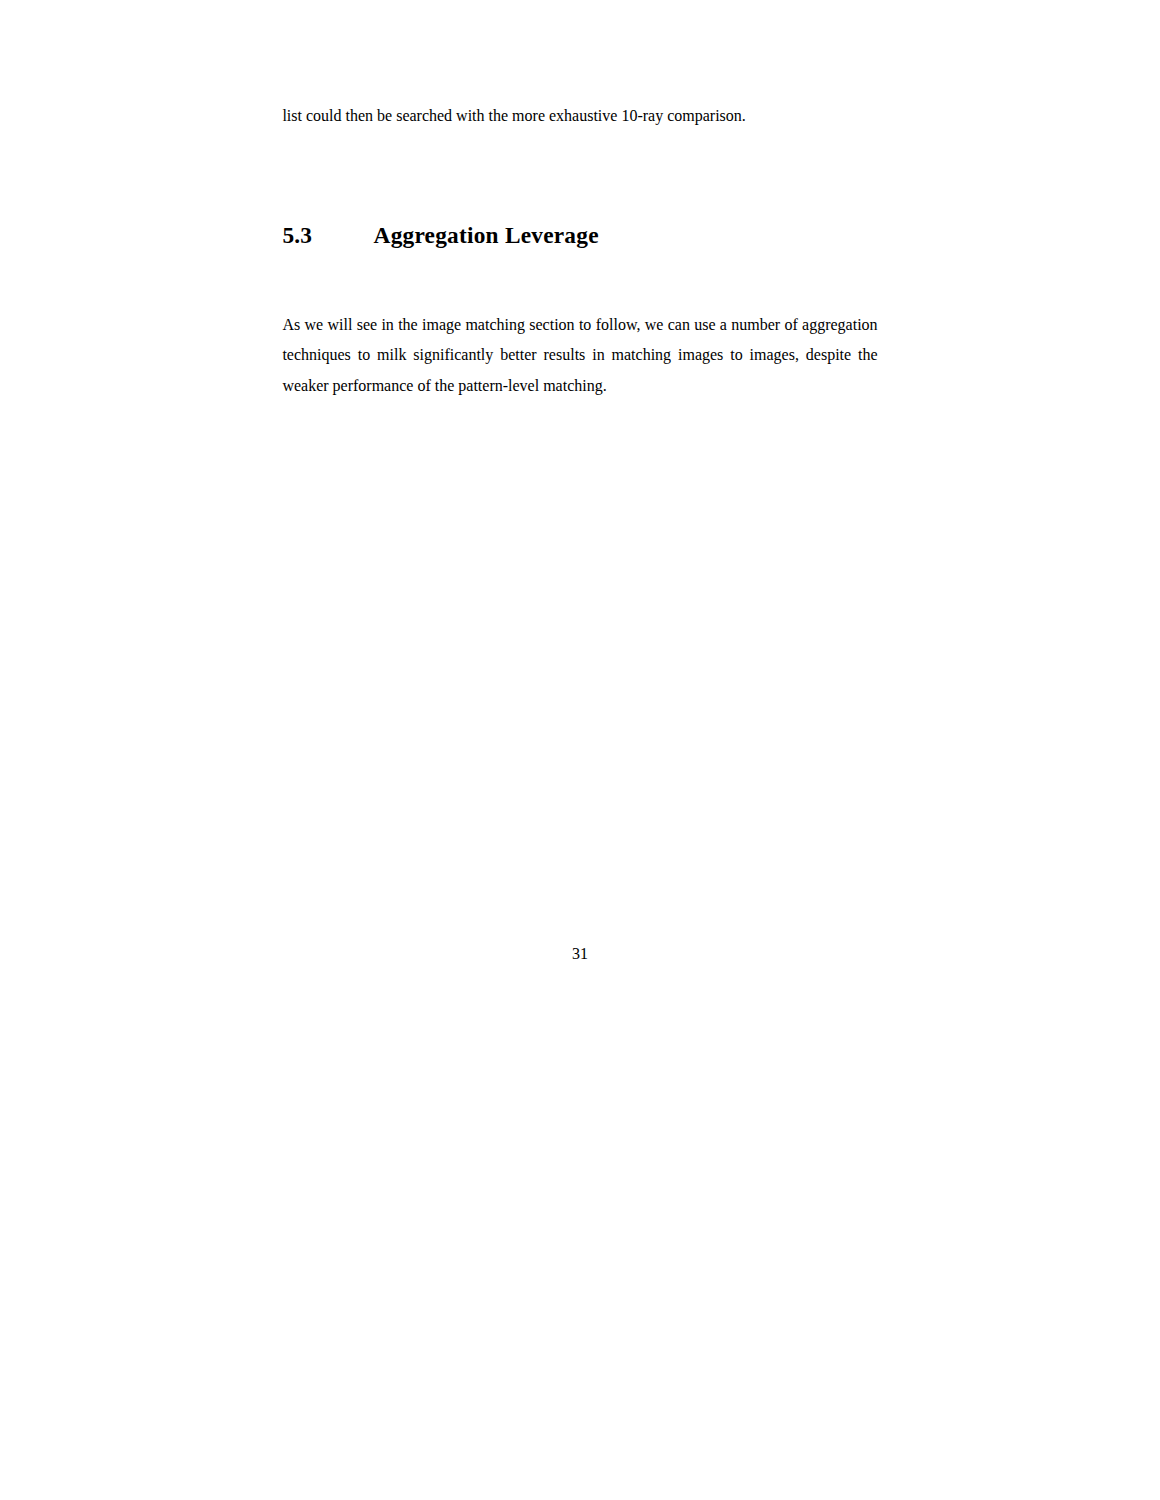list could then be searched with the more exhaustive 10-ray comparison.
5.3 Aggregation Leverage
As we will see in the image matching section to follow, we can use a number of aggregation techniques to milk significantly better results in matching images to images, despite the weaker performance of the pattern-level matching.
31